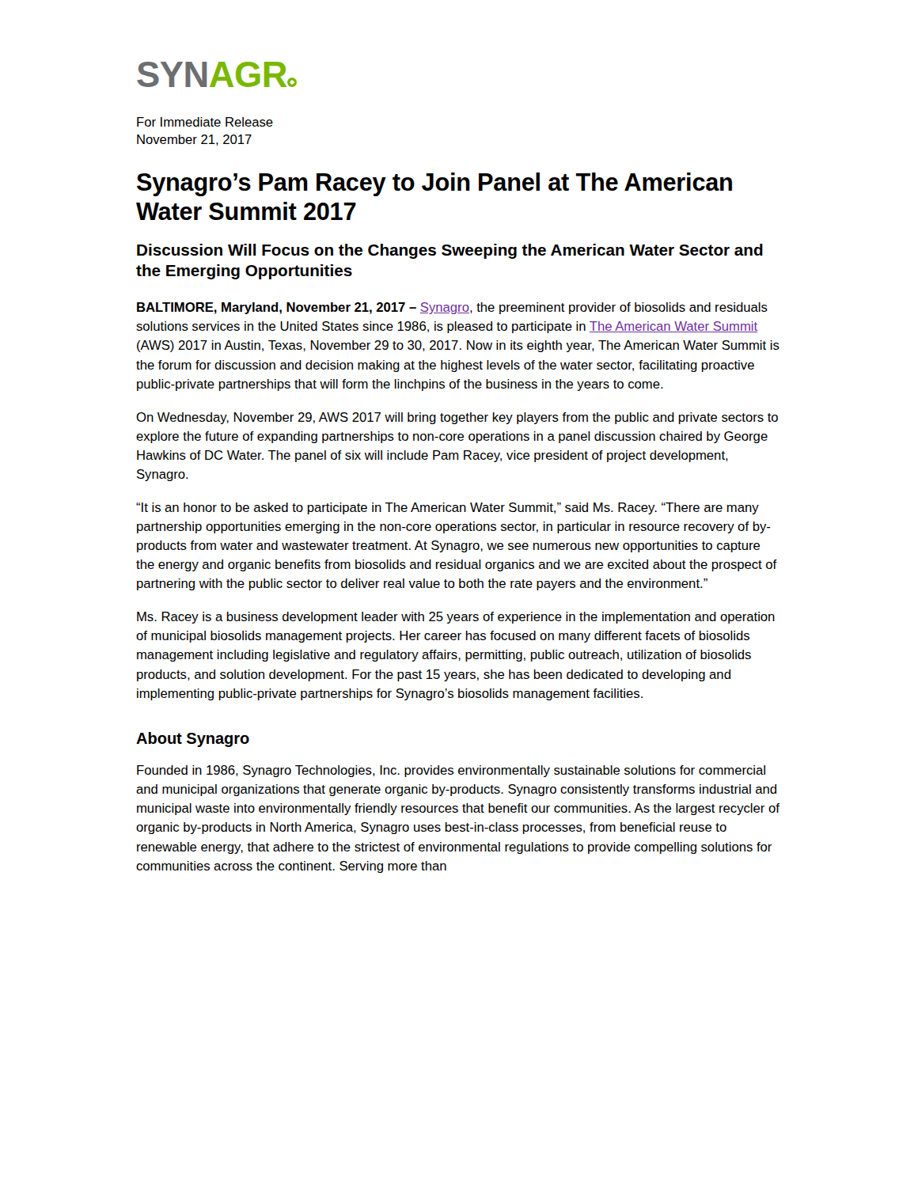SYN AGR
For Immediate Release
November 21, 2017
Synagro’s Pam Racey to Join Panel at The American Water Summit 2017
Discussion Will Focus on the Changes Sweeping the American Water Sector and the Emerging Opportunities
BALTIMORE, Maryland, November 21, 2017 – Synagro, the preeminent provider of biosolids and residuals solutions services in the United States since 1986, is pleased to participate in The American Water Summit (AWS) 2017 in Austin, Texas, November 29 to 30, 2017. Now in its eighth year, The American Water Summit is the forum for discussion and decision making at the highest levels of the water sector, facilitating proactive public-private partnerships that will form the linchpins of the business in the years to come.
On Wednesday, November 29, AWS 2017 will bring together key players from the public and private sectors to explore the future of expanding partnerships to non-core operations in a panel discussion chaired by George Hawkins of DC Water. The panel of six will include Pam Racey, vice president of project development, Synagro.
“It is an honor to be asked to participate in The American Water Summit,” said Ms. Racey. “There are many partnership opportunities emerging in the non-core operations sector, in particular in resource recovery of by-products from water and wastewater treatment. At Synagro, we see numerous new opportunities to capture the energy and organic benefits from biosolids and residual organics and we are excited about the prospect of partnering with the public sector to deliver real value to both the rate payers and the environment.”
Ms. Racey is a business development leader with 25 years of experience in the implementation and operation of municipal biosolids management projects. Her career has focused on many different facets of biosolids management including legislative and regulatory affairs, permitting, public outreach, utilization of biosolids products, and solution development. For the past 15 years, she has been dedicated to developing and implementing public-private partnerships for Synagro’s biosolids management facilities.
About Synagro
Founded in 1986, Synagro Technologies, Inc. provides environmentally sustainable solutions for commercial and municipal organizations that generate organic by-products. Synagro consistently transforms industrial and municipal waste into environmentally friendly resources that benefit our communities. As the largest recycler of organic by-products in North America, Synagro uses best-in-class processes, from beneficial reuse to renewable energy, that adhere to the strictest of environmental regulations to provide compelling solutions for communities across the continent. Serving more than